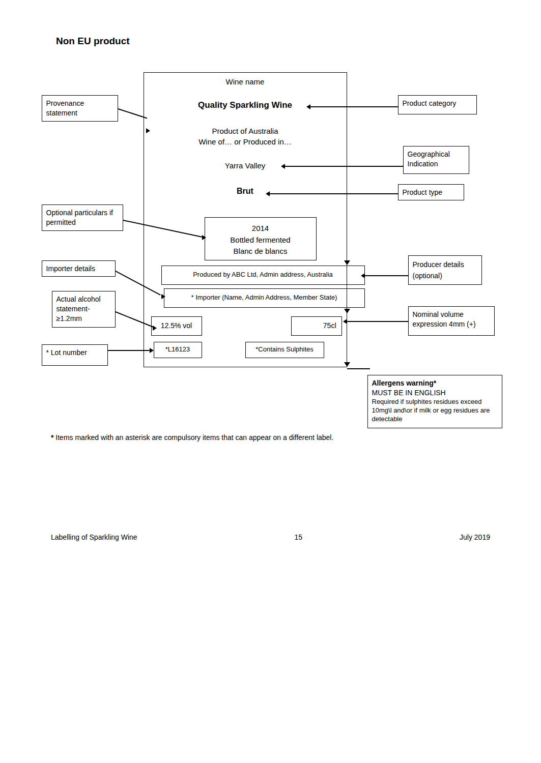Non EU product
Wine name
Quality Sparkling Wine
Product of Australia
Wine of… or Produced in…
Yarra Valley
Brut
2014
Bottled fermented
Blanc de blancs
Produced by ABC Ltd, Admin address, Australia
* Importer (Name, Admin Address, Member State)
12.5% vol
75cl
*L16123
*Contains Sulphites
Provenance statement
Optional particulars if permitted
Importer details
Actual alcohol statement- ≥1.2mm
* Lot number
Product category
Geographical Indication
Product type
Producer details
(optional)
Nominal volume expression 4mm (+)
Allergens warning*
MUST BE IN ENGLISH
Required if sulphites residues exceed 10mg\l and\or if milk or egg residues are detectable
* Items marked with an asterisk are compulsory items that can appear on a different label.
Labelling of Sparkling Wine 15 July 2019